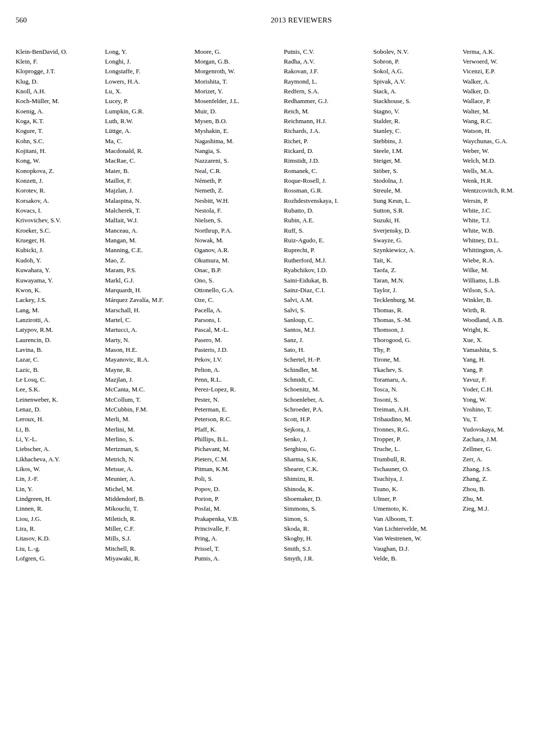560 2013 REVIEWERS
Klein-BenDavid, O.
Klein, F.
Kloprogge, J.T.
Klug, D.
Knoll, A.H.
Koch-Müller, M.
Koenig, A.
Koga, K.T.
Kogure, T.
Kohn, S.C.
Kojitani, H.
Kong, W.
Konopkova, Z.
Konzett, J.
Korotev, R.
Korsakov, A.
Kovacs, I.
Krivovichev, S.V.
Kroeker, S.C.
Krueger, H.
Kubicki, J.
Kudoh, Y.
Kuwahara, Y.
Kuwayama, Y.
Kwon, K.
Lackey, J.S.
Lang, M.
Lanzirotti, A.
Latypov, R.M.
Laurencin, D.
Lavina, B.
Lazar, C.
Lazic, B.
Le Losq, C.
Lee, S.K.
Leinenweber, K.
Lenaz, D.
Leroux, H.
Li, B.
Li, Y.-L.
Liebscher, A.
Likhacheva, A.Y.
Likos, W.
Lin, J.-F.
Lin, Y.
Lindgreen, H.
Linnen, R.
Liou, J.G.
Lira, R.
Litasov, K.D.
Liu, L.-g.
Lofgren, G.
Long, Y.
Longhi, J.
Longstaffe, F.
Lowers, H.A.
Lu, X.
Lucey, P.
Lumpkin, G.R.
Luth, R.W.
Lüttge, A.
Ma, C.
Macdonald, R.
MacRae, C.
Maier, B.
Maillot, F.
Majzlan, J.
Malaspina, N.
Malcherek, T.
Malfait, W.J.
Manceau, A.
Mangan, M.
Manning, C.E.
Mao, Z.
Maram, P.S.
Markl, G.J.
Marquardt, H.
Márquez Zavalía, M.F.
Marschall, H.
Martel, C.
Martucci, A.
Marty, N.
Mason, H.E.
Mayanovic, R.A.
Mayne, R.
Mazjlan, J.
McCanta, M.C.
McCollum, T.
McCubbin, F.M.
Merli, M.
Merlini, M.
Merlino, S.
Mertzman, S.
Metrich, N.
Metsue, A.
Meunier, A.
Michel, M.
Middendorf, B.
Mikouchi, T.
Miletich, R.
Miller, C.F.
Mills, S.J.
Mitchell, R.
Miyawaki, R.
Moore, G.
Morgan, G.B.
Morgenroth, W.
Morishita, T.
Morizet, Y.
Mosenfelder, J.L.
Muir, D.
Mysen, B.O.
Myshakin, E.
Nagashima, M.
Nangia, S.
Nazzareni, S.
Neal, C.R.
Németh, P.
Nemeth, Z.
Nesbitt, W.H.
Nestola, F.
Nielsen, S.
Northrup, P.A.
Nowak, M.
Oganov, A.R.
Okumura, M.
Onac, B.P.
Ono, S.
Ottonello, G.A.
Oze, C.
Pacella, A.
Parsons, I.
Pascal, M.-L.
Pasero, M.
Pasteris, J.D.
Pekov, I.V.
Pelton, A.
Penn, R.L.
Perez-Lopez, R.
Pester, N.
Peterman, E.
Peterson, R.C.
Pfaff, K.
Phillips, B.L.
Pichavant, M.
Pieters, C.M.
Pitman, K.M.
Poli, S.
Popov, D.
Porion, P.
Posfai, M.
Prakapenka, V.B.
Princivalle, F.
Pring, A.
Prissel, T.
Putnis, A.
Putnis, C.V.
Radha, A.V.
Rakovan, J.F.
Raymond, L.
Redfern, S.A.
Redhammer, G.J.
Reich, M.
Reichmann, H.J.
Richards, J.A.
Richet, P.
Rickard, D.
Rimstidt, J.D.
Romanek, C.
Roque-Rosell, J.
Rossman, G.R.
Rozhdestvenskaya, I.
Rubatto, D.
Rubin, A.E.
Ruff, S.
Ruiz-Agudo, E.
Ruprecht, P.
Rutherford, M.J.
Ryabchikov, I.D.
Saini-Eidukat, B.
Sainz-Diaz, C.I.
Salvi, A.M.
Salvi, S.
Sanloup, C.
Santos, M.J.
Sanz, J.
Sato, H.
Schertel, H.-P.
Schindler, M.
Schmidt, C.
Schoenitz, M.
Schoenleber, A.
Schroeder, P.A.
Scott, H.P.
Sejkora, J.
Senko, J.
Serghiou, G.
Sharma, S.K.
Shearer, C.K.
Shimizu, R.
Shinoda, K.
Shoemaker, D.
Simmons, S.
Simon, S.
Skoda, R.
Skogby, H.
Smith, S.J.
Smyth, J.R.
Sobolev, N.V.
Sobron, P.
Sokol, A.G.
Spivak, A.V.
Stack, A.
Stackhouse, S.
Stagno, V.
Stalder, R.
Stanley, C.
Stebbins, J.
Steele, I.M.
Steiger, M.
Stöber, S.
Stodolna, J.
Streule, M.
Sung Keun, L.
Sutton, S.R.
Suzuki, H.
Sverjensky, D.
Swayze, G.
Szynkiewicz, A.
Tait, K.
Taofa, Z.
Taran, M.N.
Taylor, J.
Tecklenburg, M.
Thomas, R.
Thomas, S.-M.
Thomson, J.
Thorogood, G.
Thy, P.
Tirone, M.
Tkachev, S.
Toramaru, A.
Tosca, N.
Tosoni, S.
Treiman, A.H.
Tribaudino, M.
Tronnes, R.G.
Tropper, P.
Truche, L.
Trumbull, R.
Tschauner, O.
Tsuchiya, J.
Tsuno, K.
Ulmer, P.
Umemoto, K.
Van Alboom, T.
Van Lichtervelde, M.
Van Westrenen, W.
Vaughan, D.J.
Velde, B.
Verma, A.K.
Verwoerd, W.
Vicenzi, E.P.
Walker, A.
Walker, D.
Wallace, P.
Walter, M.
Wang, R.C.
Watson, H.
Waychunas, G.A.
Weber, W.
Welch, M.D.
Wells, M.A.
Wenk, H.R.
Wentzcovitch, R.M.
Wersin, P.
White, J.C.
White, T.J.
White, W.B.
Whitney, D.L.
Whittington, A.
Wiebe, R.A.
Wilke, M.
Williams, L.B.
Wilson, S.A.
Winkler, B.
Wirth, R.
Woodland, A.B.
Wright, K.
Xue, X.
Yamashita, S.
Yang, H.
Yang, P.
Yavuz, F.
Yoder, C.H.
Yong, W.
Yoshino, T.
Yu, T.
Yudovskaya, M.
Zachara, J.M.
Zellmer, G.
Zerr, A.
Zhang, J.S.
Zhang, Z.
Zhou, B.
Zhu, M.
Zieg, M.J.